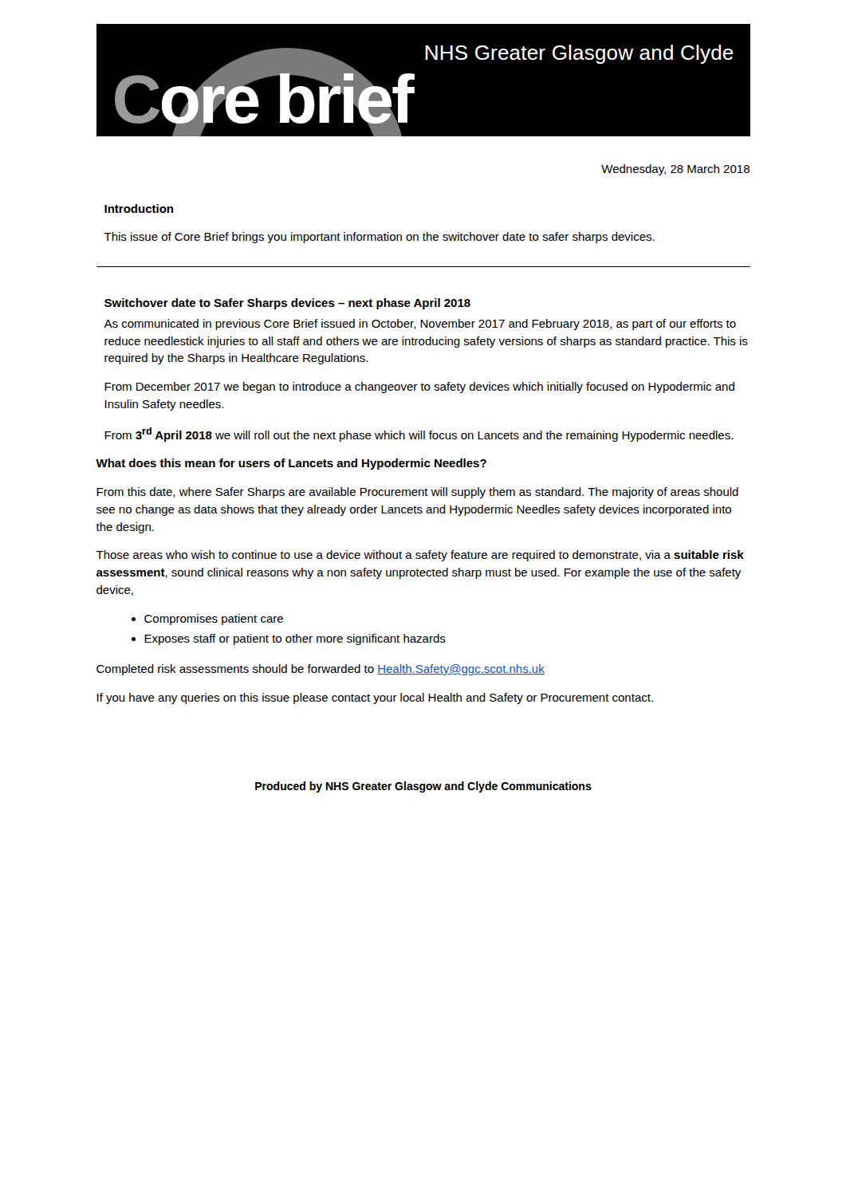NHS Greater Glasgow and Clyde
Core brief
Wednesday, 28 March 2018
Introduction
This issue of Core Brief brings you important information on the switchover date to safer sharps devices.
Switchover date to Safer Sharps devices – next phase April 2018
As communicated in previous Core Brief issued in October, November 2017 and February 2018, as part of our efforts to reduce needlestick injuries to all staff and others we are introducing safety versions of sharps as standard practice. This is required by the Sharps in Healthcare Regulations.
From December 2017 we began to introduce a changeover to safety devices which initially focused on Hypodermic and Insulin Safety needles.
From 3rd April 2018 we will roll out the next phase which will focus on Lancets and the remaining Hypodermic needles.
What does this mean for users of Lancets and Hypodermic Needles?
From this date, where Safer Sharps are available Procurement will supply them as standard. The majority of areas should see no change as data shows that they already order Lancets and Hypodermic Needles safety devices incorporated into the design.
Those areas who wish to continue to use a device without a safety feature are required to demonstrate, via a suitable risk assessment, sound clinical reasons why a non safety unprotected sharp must be used. For example the use of the safety device,
Compromises patient care
Exposes staff or patient to other more significant hazards
Completed risk assessments should be forwarded to Health.Safety@ggc.scot.nhs.uk
If you have any queries on this issue please contact your local Health and Safety or Procurement contact.
Produced by NHS Greater Glasgow and Clyde Communications